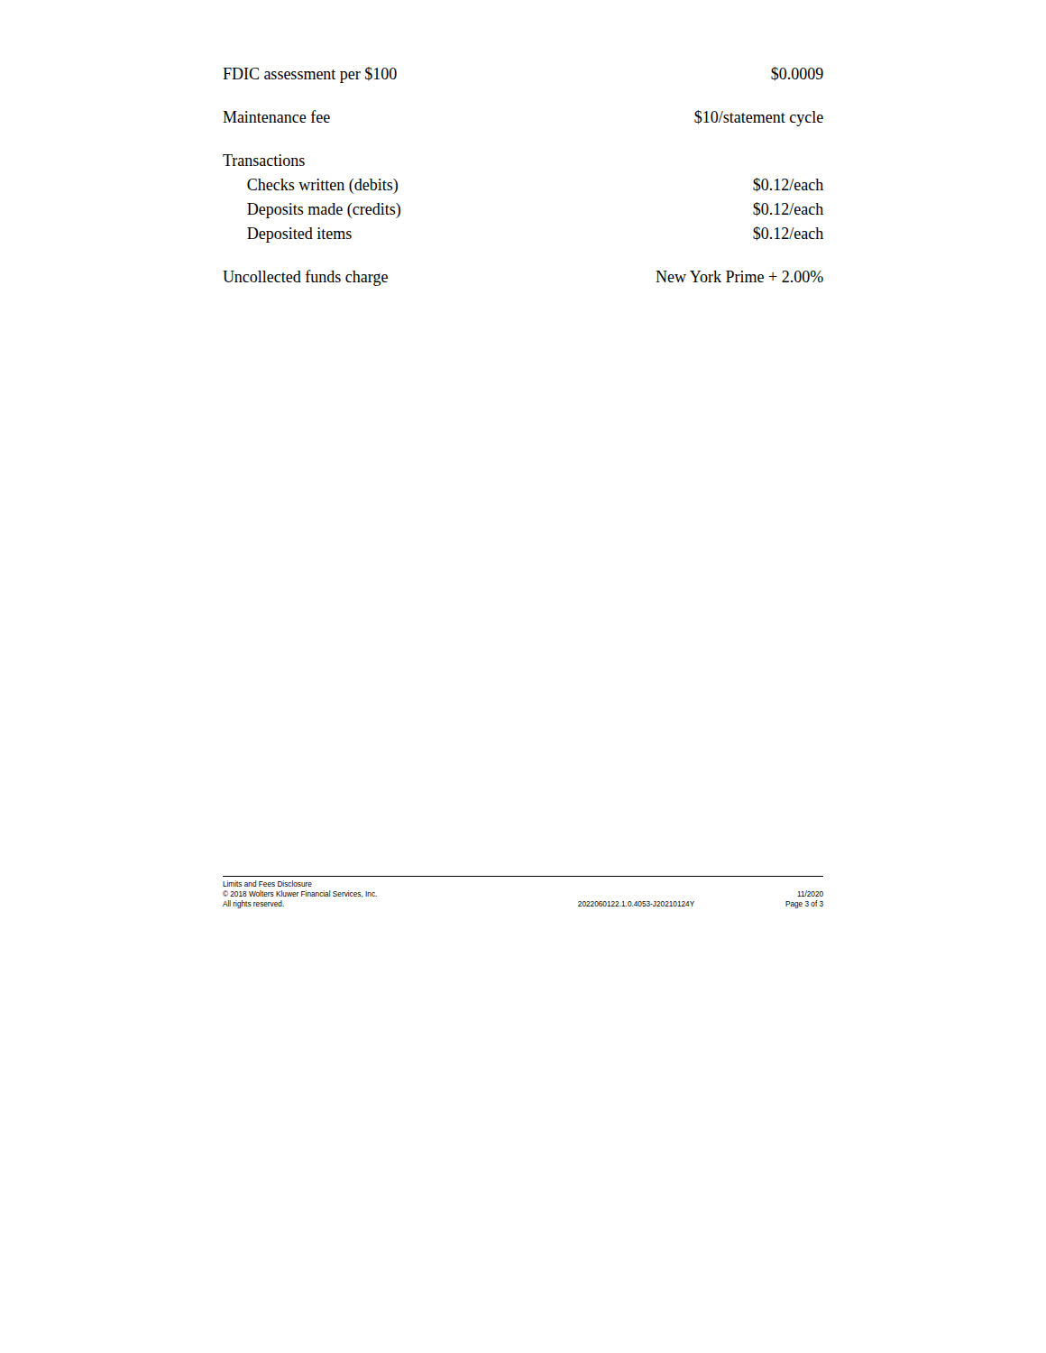| FDIC assessment per $100 | $0.0009 |
| Maintenance fee | $10/statement cycle |
| Transactions | |
| Checks written (debits) | $0.12/each |
| Deposits made (credits) | $0.12/each |
| Deposited items | $0.12/each |
| Uncollected funds charge | New York Prime + 2.00% |
| Limits and Fees Disclosure | | |
| © 2018 Wolters Kluwer Financial Services, Inc. | | 11/2020 |
| All rights reserved. | 2022060122.1.0.4053-J20210124Y | Page 3 of 3 |